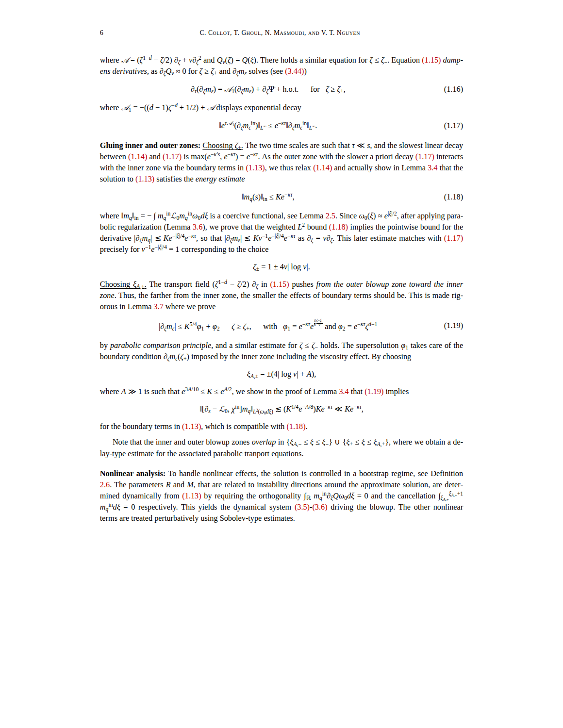6 C. Collot, T. Ghoul, N. Masmoudi, and V. T. Nguyen
where 𝒜 = (ζ1−d − ζ/2) ∂ζ + ν∂ζ2 and Qν(ζ) = Q(ξ). There holds a similar equation for ζ ≤ ζ−. Equation (1.15) dampens derivatives, as ∂ζQν ≈ 0 for ζ ≥ ζ+ and ∂ζmε solves (see (3.44))
∂τ(∂ζmε) = 𝒜1(∂ζmε) + ∂ζΨ̄ + h.o.t. for ζ ≥ ζ+,
(1.16)
where 𝒜1 = −((d − 1)ζ−d + 1/2) + 𝒜 displays exponential decay
‖eτ𝒜1(∂ζmεin)‖L∞ ≤ e−κτ‖∂ζmεin‖L∞.
(1.17)
Gluing inner and outer zones: Choosing ζ±. The two time scales are such that τ ≪ s, and the slowest linear decay between (1.14) and (1.17) is max(e−κ′s, e−κτ) = e−κτ. As the outer zone with the slower a priori decay (1.17) interacts with the inner zone via the boundary terms in (1.13), we thus relax (1.14) and actually show in Lemma 3.4 that the solution to (1.13) satisfies the energy estimate
‖mq(s)‖in ≤ Ke−κτ,
(1.18)
where ‖mq‖in = − ∫ mqinℒ0mqinω0dξ is a coercive functional, see Lemma 2.5. Since ω0(ξ) ≈ e|ξ|/2, after applying parabolic regularization (Lemma 3.6), we prove that the weighted L2 bound (1.18) implies the pointwise bound for the derivative |∂ξmq| ≲ Ke−|ξ|/4e−κτ, so that |∂ζmε| ≲ Kν−1e−|ξ|/4e−κτ as ∂ξ = ν∂ζ. This later estimate matches with (1.17) precisely for ν−1e−|ξ|/4 = 1 corresponding to the choice
ζ± = 1 ± 4ν| log ν|.
Choosing ξA,±. The transport field (ζ1−d − ζ/2) ∂ζ in (1.15) pushes from the outer blowup zone toward the inner zone. Thus, the farther from the inner zone, the smaller the effects of boundary terms should be. This is made rigorous in Lemma 3.7 where we prove
|∂ζmε| ≤ K5/4φ1 + φ2 ζ ≥ ζ+, with φ1 = e−κτe38 ζ−ζ+ν and φ2 = e−κτζd−1
(1.19)
by parabolic comparison principle, and a similar estimate for ζ ≤ ζ− holds. The supersolution φ1 takes care of the boundary condition ∂ζmε(ζ+) imposed by the inner zone including the viscosity effect. By choosing
ξA,± = ±(4| log ν| + A),
where A ≫ 1 is such that e3A/10 ≤ K ≤ eA/2, we show in the proof of Lemma 3.4 that (1.19) implies
‖[∂s − ℒ0, χin]mq‖L2(ω0dξ) ≲ (K1/4e−A/8)Ke−κτ ≪ Ke−κτ,
for the boundary terms in (1.13), which is compatible with (1.18).
Note that the inner and outer blowup zones overlap in {ξA,− ≤ ξ ≤ ξ−} ∪ {ξ+ ≤ ξ ≤ ξA,+}, where we obtain a delay-type estimate for the associated parabolic tranport equations.
Nonlinear analysis: To handle nonlinear effects, the solution is controlled in a bootstrap regime, see Definition 2.6. The parameters R and M, that are related to instability directions around the approximate solution, are determined dynamically from (1.13) by requiring the orthogonality ∫ℝ mqin∂ξQω0dξ = 0 and the cancellation ∫ξA,+ξA,++1 mqindξ = 0 respectively. This yields the dynamical system (3.5)-(3.6) driving the blowup. The other nonlinear terms are treated perturbatively using Sobolev-type estimates.